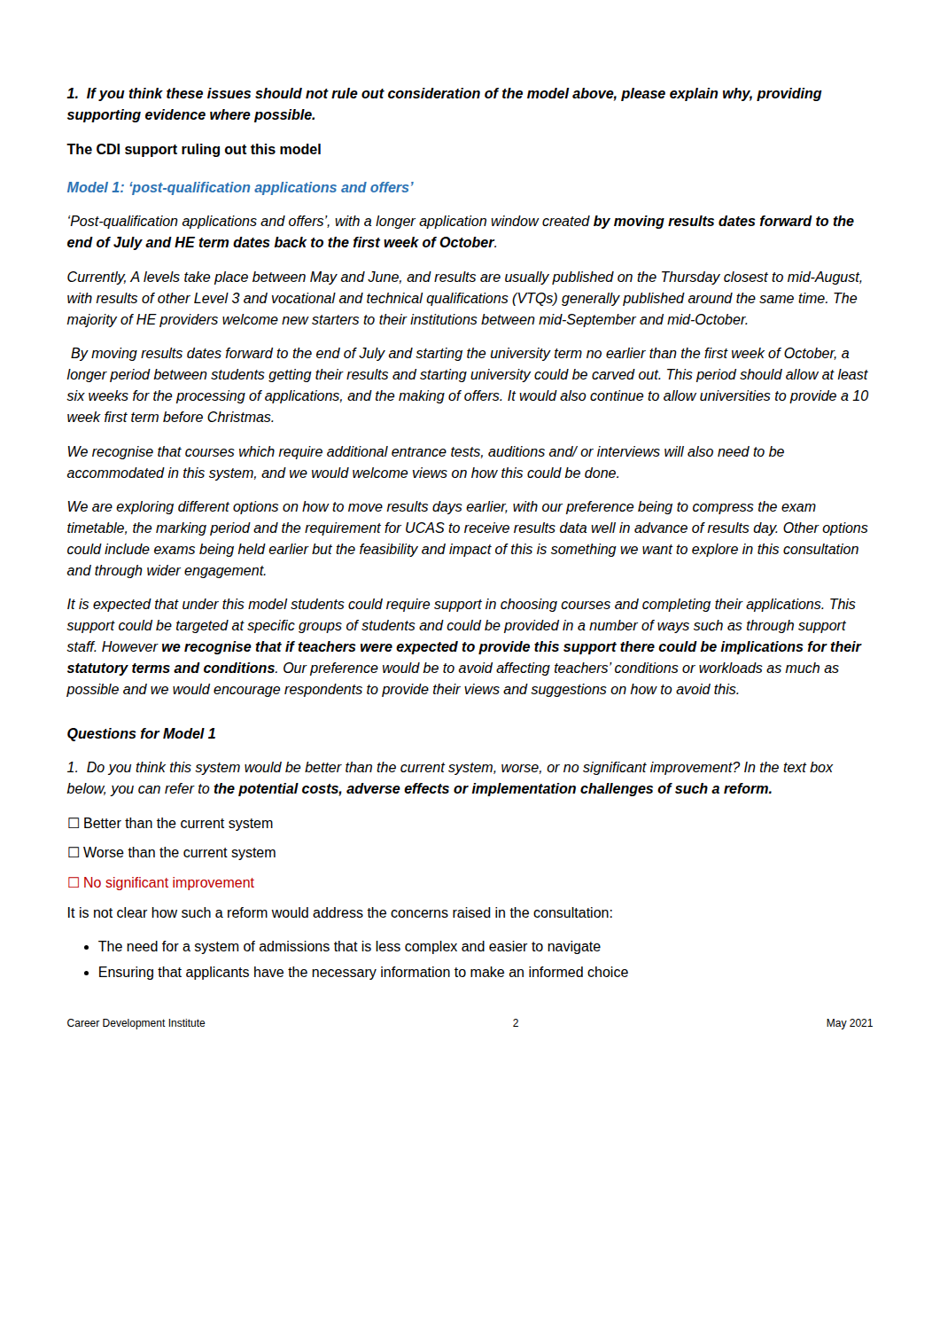1. If you think these issues should not rule out consideration of the model above, please explain why, providing supporting evidence where possible.
The CDI support ruling out this model
Model 1: ‘post-qualification applications and offers’
‘Post-qualification applications and offers’, with a longer application window created by moving results dates forward to the end of July and HE term dates back to the first week of October.
Currently, A levels take place between May and June, and results are usually published on the Thursday closest to mid-August, with results of other Level 3 and vocational and technical qualifications (VTQs) generally published around the same time. The majority of HE providers welcome new starters to their institutions between mid-September and mid-October.
By moving results dates forward to the end of July and starting the university term no earlier than the first week of October, a longer period between students getting their results and starting university could be carved out. This period should allow at least six weeks for the processing of applications, and the making of offers. It would also continue to allow universities to provide a 10 week first term before Christmas.
We recognise that courses which require additional entrance tests, auditions and/ or interviews will also need to be accommodated in this system, and we would welcome views on how this could be done.
We are exploring different options on how to move results days earlier, with our preference being to compress the exam timetable, the marking period and the requirement for UCAS to receive results data well in advance of results day. Other options could include exams being held earlier but the feasibility and impact of this is something we want to explore in this consultation and through wider engagement.
It is expected that under this model students could require support in choosing courses and completing their applications. This support could be targeted at specific groups of students and could be provided in a number of ways such as through support staff. However we recognise that if teachers were expected to provide this support there could be implications for their statutory terms and conditions. Our preference would be to avoid affecting teachers’ conditions or workloads as much as possible and we would encourage respondents to provide their views and suggestions on how to avoid this.
Questions for Model 1
1. Do you think this system would be better than the current system, worse, or no significant improvement? In the text box below, you can refer to the potential costs, adverse effects or implementation challenges of such a reform.
☐ Better than the current system
☐ Worse than the current system
☐ No significant improvement
It is not clear how such a reform would address the concerns raised in the consultation:
The need for a system of admissions that is less complex and easier to navigate
Ensuring that applicants have the necessary information to make an informed choice
Career Development Institute 2 May 2021